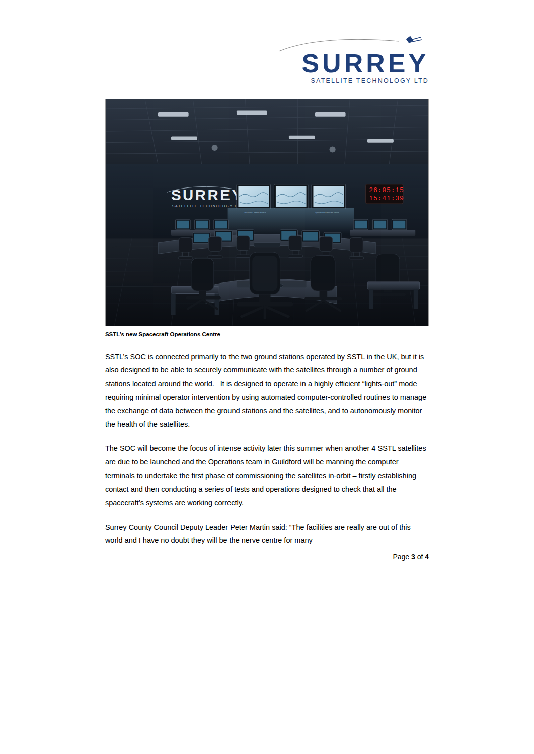SURREY
SATELLITE TECHNOLOGY LTD
SURREY SATELLITE TECHNOLOGY LTD Mission Control Status Spacecraft Ground Track 26:05:15 15:41:39
SSTL’s new Spacecraft Operations Centre
SSTL’s SOC is connected primarily to the two ground stations operated by SSTL in the UK, but it is also designed to be able to securely communicate with the satellites through a number of ground stations located around the world. It is designed to operate in a highly efficient “lights-out” mode requiring minimal operator intervention by using automated computer-controlled routines to manage the exchange of data between the ground stations and the satellites, and to autonomously monitor the health of the satellites.
The SOC will become the focus of intense activity later this summer when another 4 SSTL satellites are due to be launched and the Operations team in Guildford will be manning the computer terminals to undertake the first phase of commissioning the satellites in-orbit – firstly establishing contact and then conducting a series of tests and operations designed to check that all the spacecraft’s systems are working correctly.
Surrey County Council Deputy Leader Peter Martin said: “The facilities are really are out of this world and I have no doubt they will be the nerve centre for many
Page 3 of 4